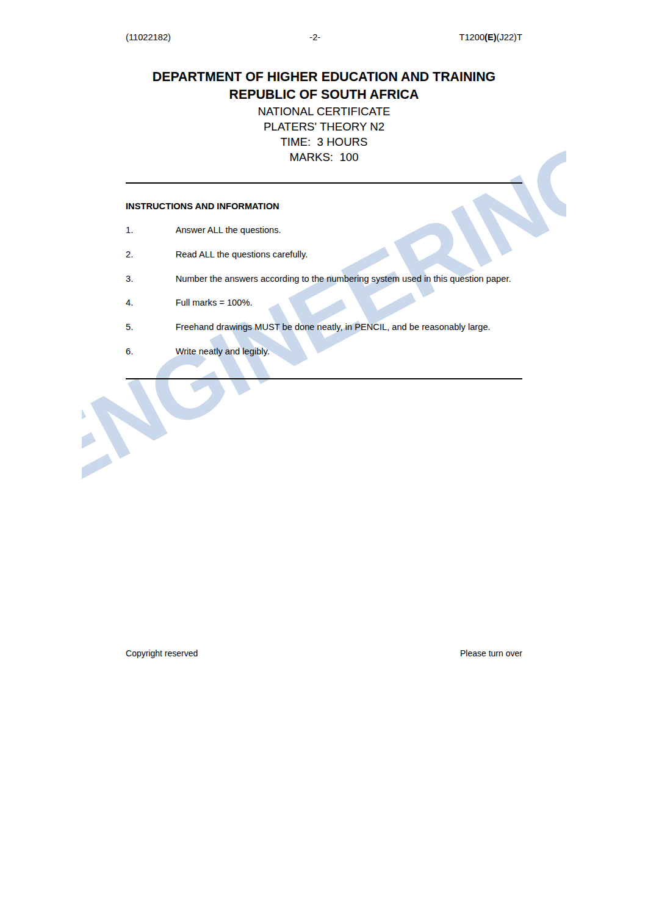ENGINEERING
(11022182)
-2-
T1200(E)(J22)T
DEPARTMENT OF HIGHER EDUCATION AND TRAINING
REPUBLIC OF SOUTH AFRICA
NATIONAL CERTIFICATE
PLATERS' THEORY N2
TIME: 3 HOURS
MARKS: 100
INSTRUCTIONS AND INFORMATION
Answer ALL the questions.
Read ALL the questions carefully.
Number the answers according to the numbering system used in this question paper.
Full marks = 100%.
Freehand drawings MUST be done neatly, in PENCIL, and be reasonably large.
Write neatly and legibly.
Copyright reserved
Please turn over